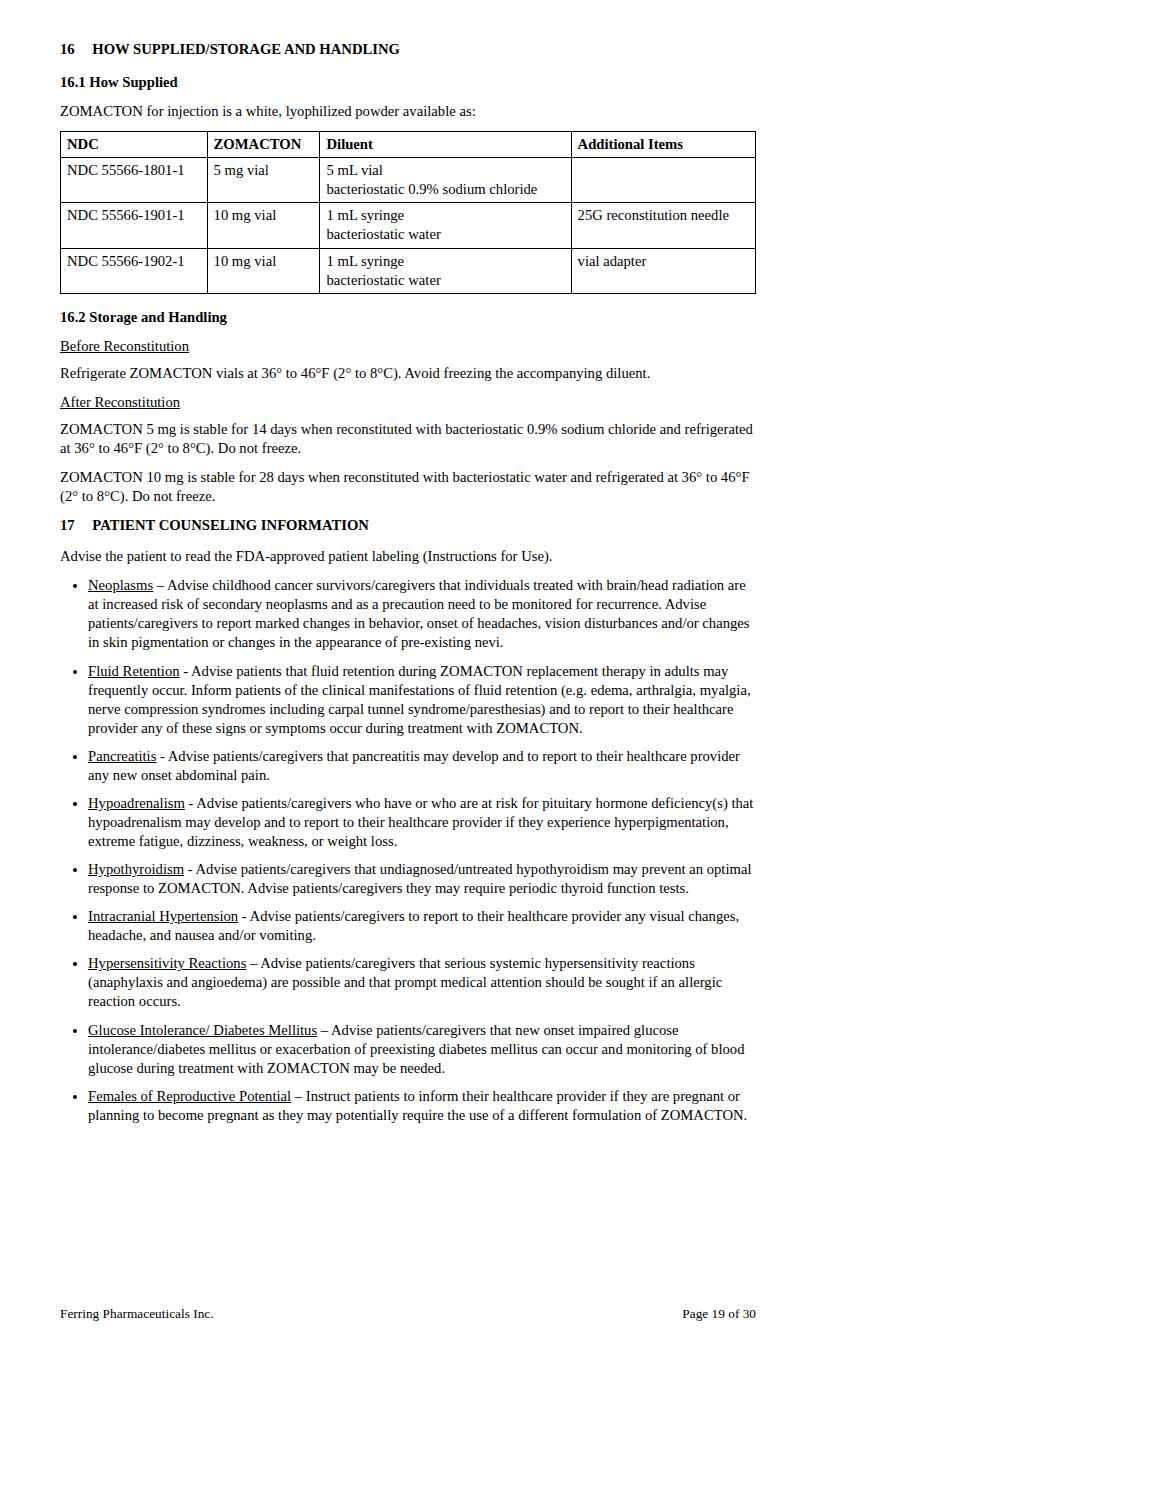16 HOW SUPPLIED/STORAGE AND HANDLING
16.1 How Supplied
ZOMACTON for injection is a white, lyophilized powder available as:
| NDC | ZOMACTON | Diluent | Additional Items |
| --- | --- | --- | --- |
| NDC 55566-1801-1 | 5 mg vial | 5 mL vial bacteriostatic 0.9% sodium chloride | |
| NDC 55566-1901-1 | 10 mg vial | 1 mL syringe bacteriostatic water | 25G reconstitution needle |
| NDC 55566-1902-1 | 10 mg vial | 1 mL syringe bacteriostatic water | vial adapter |
16.2 Storage and Handling
Before Reconstitution
Refrigerate ZOMACTON vials at 36° to 46°F (2° to 8°C). Avoid freezing the accompanying diluent.
After Reconstitution
ZOMACTON 5 mg is stable for 14 days when reconstituted with bacteriostatic 0.9% sodium chloride and refrigerated at 36° to 46°F (2° to 8°C). Do not freeze.
ZOMACTON 10 mg is stable for 28 days when reconstituted with bacteriostatic water and refrigerated at 36° to 46°F (2° to 8°C). Do not freeze.
17 PATIENT COUNSELING INFORMATION
Advise the patient to read the FDA-approved patient labeling (Instructions for Use).
Neoplasms – Advise childhood cancer survivors/caregivers that individuals treated with brain/head radiation are at increased risk of secondary neoplasms and as a precaution need to be monitored for recurrence. Advise patients/caregivers to report marked changes in behavior, onset of headaches, vision disturbances and/or changes in skin pigmentation or changes in the appearance of pre-existing nevi.
Fluid Retention - Advise patients that fluid retention during ZOMACTON replacement therapy in adults may frequently occur. Inform patients of the clinical manifestations of fluid retention (e.g. edema, arthralgia, myalgia, nerve compression syndromes including carpal tunnel syndrome/paresthesias) and to report to their healthcare provider any of these signs or symptoms occur during treatment with ZOMACTON.
Pancreatitis - Advise patients/caregivers that pancreatitis may develop and to report to their healthcare provider any new onset abdominal pain.
Hypoadrenalism - Advise patients/caregivers who have or who are at risk for pituitary hormone deficiency(s) that hypoadrenalism may develop and to report to their healthcare provider if they experience hyperpigmentation, extreme fatigue, dizziness, weakness, or weight loss.
Hypothyroidism - Advise patients/caregivers that undiagnosed/untreated hypothyroidism may prevent an optimal response to ZOMACTON. Advise patients/caregivers they may require periodic thyroid function tests.
Intracranial Hypertension - Advise patients/caregivers to report to their healthcare provider any visual changes, headache, and nausea and/or vomiting.
Hypersensitivity Reactions – Advise patients/caregivers that serious systemic hypersensitivity reactions (anaphylaxis and angioedema) are possible and that prompt medical attention should be sought if an allergic reaction occurs.
Glucose Intolerance/ Diabetes Mellitus – Advise patients/caregivers that new onset impaired glucose intolerance/diabetes mellitus or exacerbation of preexisting diabetes mellitus can occur and monitoring of blood glucose during treatment with ZOMACTON may be needed.
Females of Reproductive Potential – Instruct patients to inform their healthcare provider if they are pregnant or planning to become pregnant as they may potentially require the use of a different formulation of ZOMACTON.
Ferring Pharmaceuticals Inc. Page 19 of 30